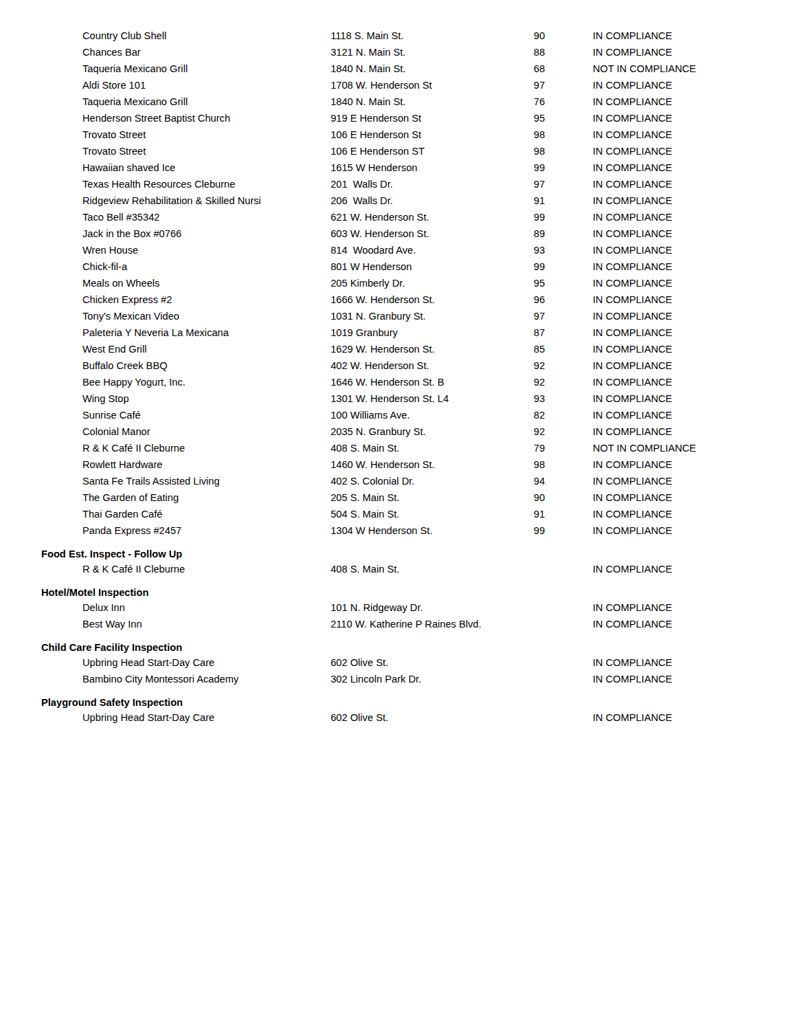| Country Club Shell | 1118 S. Main St. | 90 | IN COMPLIANCE |
| Chances Bar | 3121 N. Main St. | 88 | IN COMPLIANCE |
| Taqueria Mexicano Grill | 1840 N. Main St. | 68 | NOT IN COMPLIANCE |
| Aldi Store 101 | 1708 W. Henderson St | 97 | IN COMPLIANCE |
| Taqueria Mexicano Grill | 1840 N. Main St. | 76 | IN COMPLIANCE |
| Henderson Street Baptist Church | 919 E Henderson St | 95 | IN COMPLIANCE |
| Trovato Street | 106 E Henderson St | 98 | IN COMPLIANCE |
| Trovato Street | 106 E Henderson ST | 98 | IN COMPLIANCE |
| Hawaiian shaved Ice | 1615 W Henderson | 99 | IN COMPLIANCE |
| Texas Health Resources Cleburne | 201 Walls Dr. | 97 | IN COMPLIANCE |
| Ridgeview Rehabilitation & Skilled Nursi | 206 Walls Dr. | 91 | IN COMPLIANCE |
| Taco Bell #35342 | 621 W. Henderson St. | 99 | IN COMPLIANCE |
| Jack in the Box #0766 | 603 W. Henderson St. | 89 | IN COMPLIANCE |
| Wren House | 814 Woodard Ave. | 93 | IN COMPLIANCE |
| Chick-fil-a | 801 W Henderson | 99 | IN COMPLIANCE |
| Meals on Wheels | 205 Kimberly Dr. | 95 | IN COMPLIANCE |
| Chicken Express #2 | 1666 W. Henderson St. | 96 | IN COMPLIANCE |
| Tony's Mexican Video | 1031 N. Granbury St. | 97 | IN COMPLIANCE |
| Paleteria Y Neveria La Mexicana | 1019 Granbury | 87 | IN COMPLIANCE |
| West End Grill | 1629 W. Henderson St. | 85 | IN COMPLIANCE |
| Buffalo Creek BBQ | 402 W. Henderson St. | 92 | IN COMPLIANCE |
| Bee Happy Yogurt, Inc. | 1646 W. Henderson St. B | 92 | IN COMPLIANCE |
| Wing Stop | 1301 W. Henderson St. L4 | 93 | IN COMPLIANCE |
| Sunrise Café | 100 Williams Ave. | 82 | IN COMPLIANCE |
| Colonial Manor | 2035 N. Granbury St. | 92 | IN COMPLIANCE |
| R & K Café II Cleburne | 408 S. Main St. | 79 | NOT IN COMPLIANCE |
| Rowlett Hardware | 1460 W. Henderson St. | 98 | IN COMPLIANCE |
| Santa Fe Trails Assisted Living | 402 S. Colonial Dr. | 94 | IN COMPLIANCE |
| The Garden of Eating | 205 S. Main St. | 90 | IN COMPLIANCE |
| Thai Garden Café | 504 S. Main St. | 91 | IN COMPLIANCE |
| Panda Express #2457 | 1304 W Henderson St. | 99 | IN COMPLIANCE |
| Food Est. Inspect - Follow Up |
| R & K Café II Cleburne | 408 S. Main St. | | IN COMPLIANCE |
| Hotel/Motel Inspection |
| Delux Inn | 101 N. Ridgeway Dr. | | IN COMPLIANCE |
| Best Way Inn | 2110 W. Katherine P Raines Blvd. | | IN COMPLIANCE |
| Child Care Facility Inspection |
| Upbring Head Start-Day Care | 602 Olive St. | | IN COMPLIANCE |
| Bambino City Montessori Academy | 302 Lincoln Park Dr. | | IN COMPLIANCE |
| Playground Safety Inspection |
| Upbring Head Start-Day Care | 602 Olive St. | | IN COMPLIANCE |